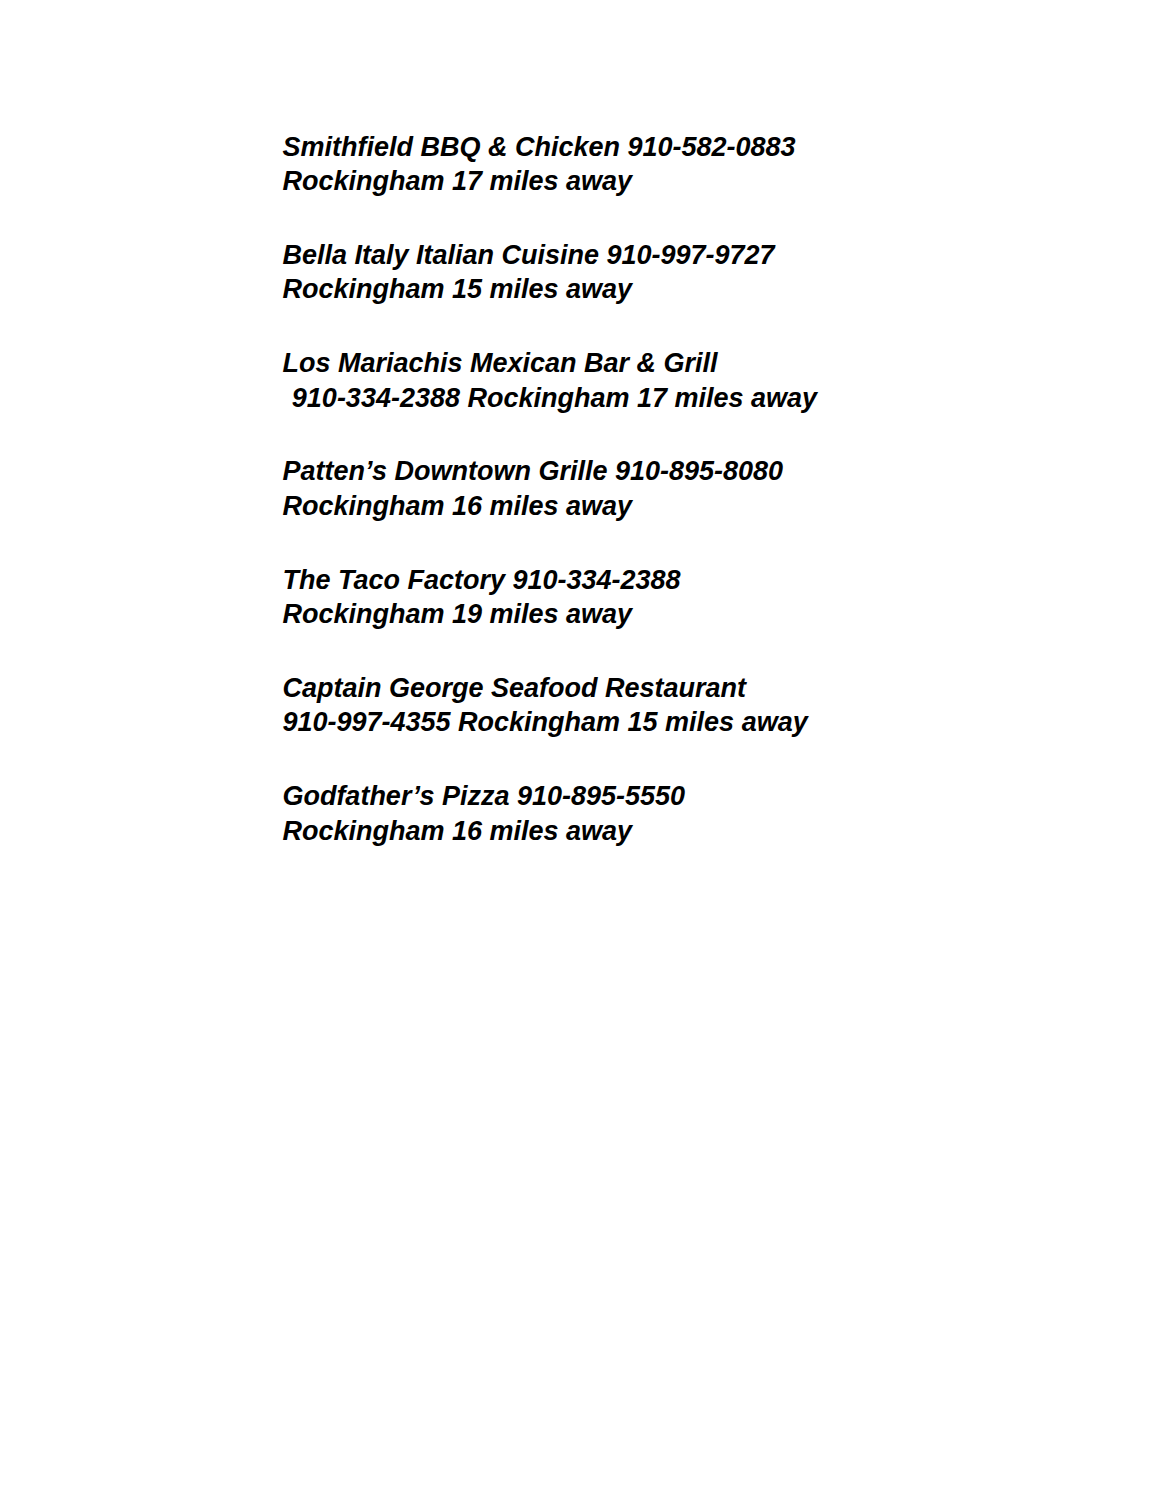Nearby Restaurants
Smithfield BBQ & Chicken 910-582-0883 Rockingham 17 miles away
Bella Italy Italian Cuisine 910-997-9727 Rockingham 15 miles away
Los Mariachis Mexican Bar & Grill 910-334-2388 Rockingham 17 miles away
Patten’s Downtown Grille 910-895-8080 Rockingham 16 miles away
The Taco Factory 910-334-2388 Rockingham 19 miles away
Captain George Seafood Restaurant 910-997-4355 Rockingham 15 miles away
Godfather’s Pizza 910-895-5550 Rockingham 16 miles away